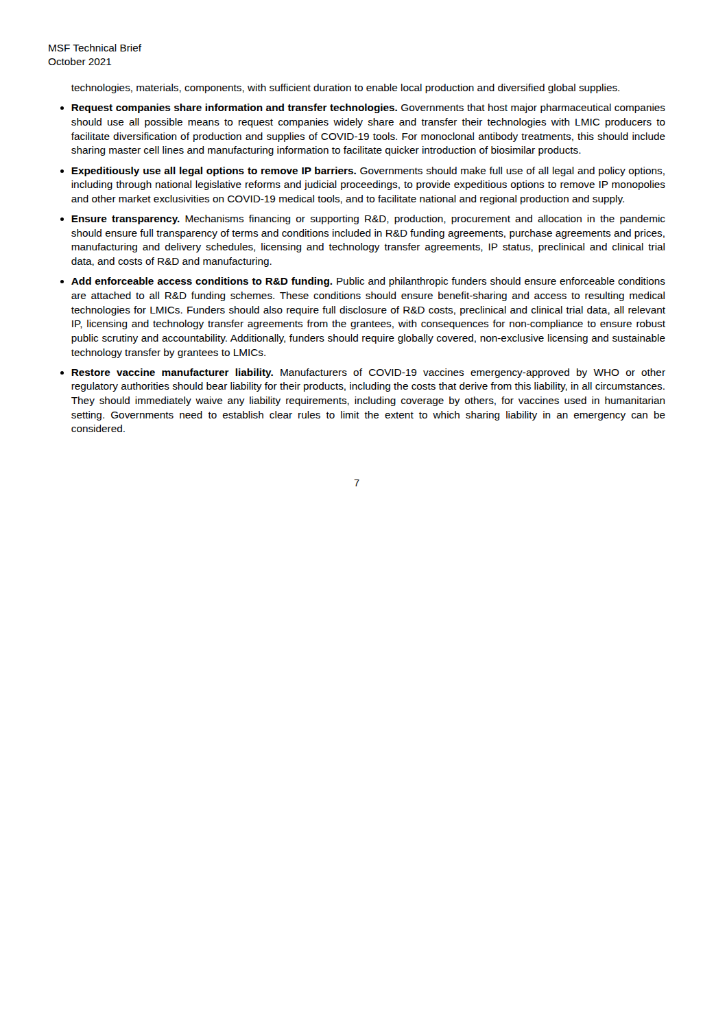MSF Technical Brief
October 2021
technologies, materials, components, with sufficient duration to enable local production and diversified global supplies.
Request companies share information and transfer technologies. Governments that host major pharmaceutical companies should use all possible means to request companies widely share and transfer their technologies with LMIC producers to facilitate diversification of production and supplies of COVID-19 tools. For monoclonal antibody treatments, this should include sharing master cell lines and manufacturing information to facilitate quicker introduction of biosimilar products.
Expeditiously use all legal options to remove IP barriers. Governments should make full use of all legal and policy options, including through national legislative reforms and judicial proceedings, to provide expeditious options to remove IP monopolies and other market exclusivities on COVID-19 medical tools, and to facilitate national and regional production and supply.
Ensure transparency. Mechanisms financing or supporting R&D, production, procurement and allocation in the pandemic should ensure full transparency of terms and conditions included in R&D funding agreements, purchase agreements and prices, manufacturing and delivery schedules, licensing and technology transfer agreements, IP status, preclinical and clinical trial data, and costs of R&D and manufacturing.
Add enforceable access conditions to R&D funding. Public and philanthropic funders should ensure enforceable conditions are attached to all R&D funding schemes. These conditions should ensure benefit-sharing and access to resulting medical technologies for LMICs. Funders should also require full disclosure of R&D costs, preclinical and clinical trial data, all relevant IP, licensing and technology transfer agreements from the grantees, with consequences for non-compliance to ensure robust public scrutiny and accountability. Additionally, funders should require globally covered, non-exclusive licensing and sustainable technology transfer by grantees to LMICs.
Restore vaccine manufacturer liability. Manufacturers of COVID-19 vaccines emergency-approved by WHO or other regulatory authorities should bear liability for their products, including the costs that derive from this liability, in all circumstances. They should immediately waive any liability requirements, including coverage by others, for vaccines used in humanitarian setting. Governments need to establish clear rules to limit the extent to which sharing liability in an emergency can be considered.
7